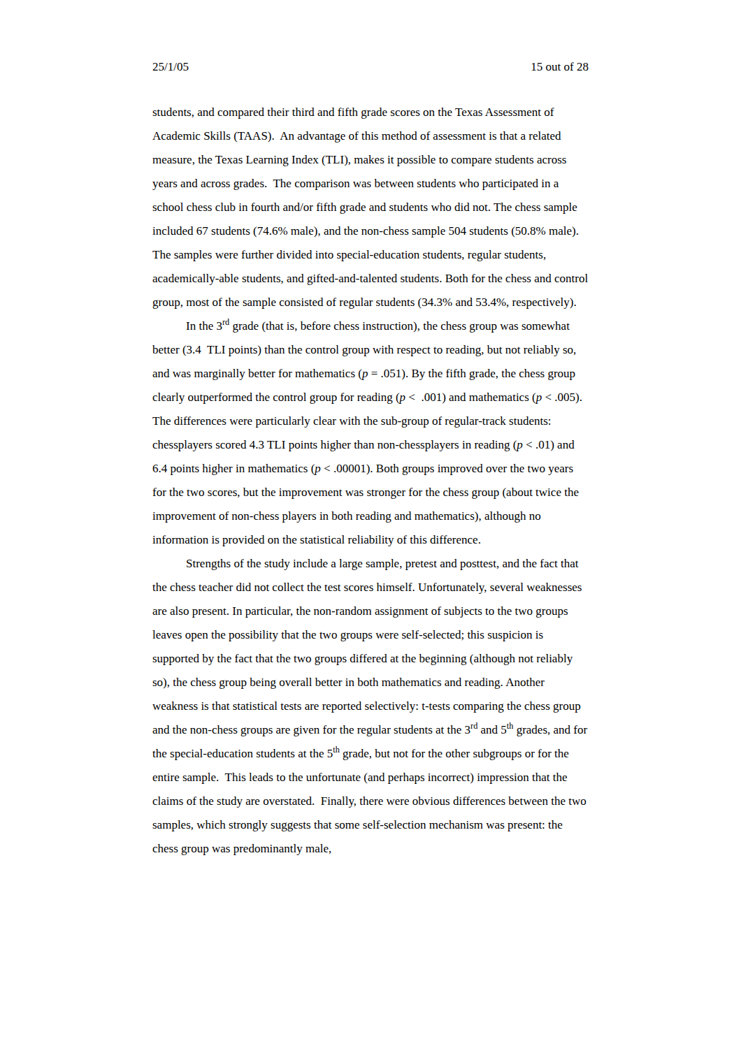25/1/05
15 out of 28
students, and compared their third and fifth grade scores on the Texas Assessment of Academic Skills (TAAS). An advantage of this method of assessment is that a related measure, the Texas Learning Index (TLI), makes it possible to compare students across years and across grades. The comparison was between students who participated in a school chess club in fourth and/or fifth grade and students who did not. The chess sample included 67 students (74.6% male), and the non-chess sample 504 students (50.8% male). The samples were further divided into special-education students, regular students, academically-able students, and gifted-and-talented students. Both for the chess and control group, most of the sample consisted of regular students (34.3% and 53.4%, respectively).
In the 3rd grade (that is, before chess instruction), the chess group was somewhat better (3.4 TLI points) than the control group with respect to reading, but not reliably so, and was marginally better for mathematics (p = .051). By the fifth grade, the chess group clearly outperformed the control group for reading (p < .001) and mathematics (p < .005). The differences were particularly clear with the sub-group of regular-track students: chessplayers scored 4.3 TLI points higher than non-chessplayers in reading (p < .01) and 6.4 points higher in mathematics (p < .00001). Both groups improved over the two years for the two scores, but the improvement was stronger for the chess group (about twice the improvement of non-chess players in both reading and mathematics), although no information is provided on the statistical reliability of this difference.
Strengths of the study include a large sample, pretest and posttest, and the fact that the chess teacher did not collect the test scores himself. Unfortunately, several weaknesses are also present. In particular, the non-random assignment of subjects to the two groups leaves open the possibility that the two groups were self-selected; this suspicion is supported by the fact that the two groups differed at the beginning (although not reliably so), the chess group being overall better in both mathematics and reading. Another weakness is that statistical tests are reported selectively: t-tests comparing the chess group and the non-chess groups are given for the regular students at the 3rd and 5th grades, and for the special-education students at the 5th grade, but not for the other subgroups or for the entire sample. This leads to the unfortunate (and perhaps incorrect) impression that the claims of the study are overstated. Finally, there were obvious differences between the two samples, which strongly suggests that some self-selection mechanism was present: the chess group was predominantly male,